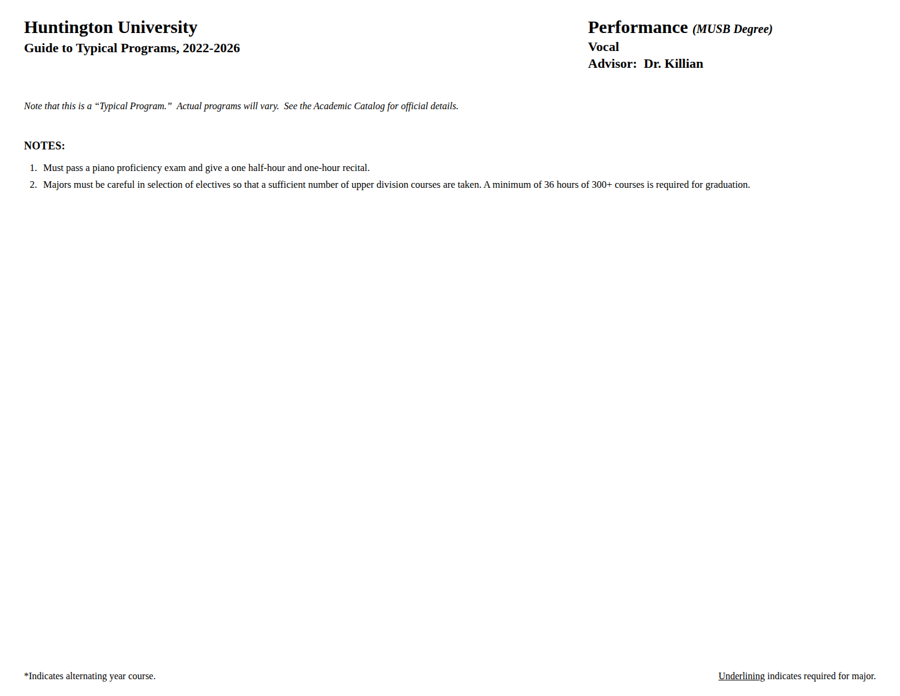Huntington University
Guide to Typical Programs, 2022-2026
Performance (MUSB Degree)
Vocal
Advisor: Dr. Killian
Note that this is a “Typical Program.” Actual programs will vary. See the Academic Catalog for official details.
NOTES:
Must pass a piano proficiency exam and give a one half-hour and one-hour recital.
Majors must be careful in selection of electives so that a sufficient number of upper division courses are taken. A minimum of 36 hours of 300+ courses is required for graduation.
*Indicates alternating year course.
Underlining indicates required for major.